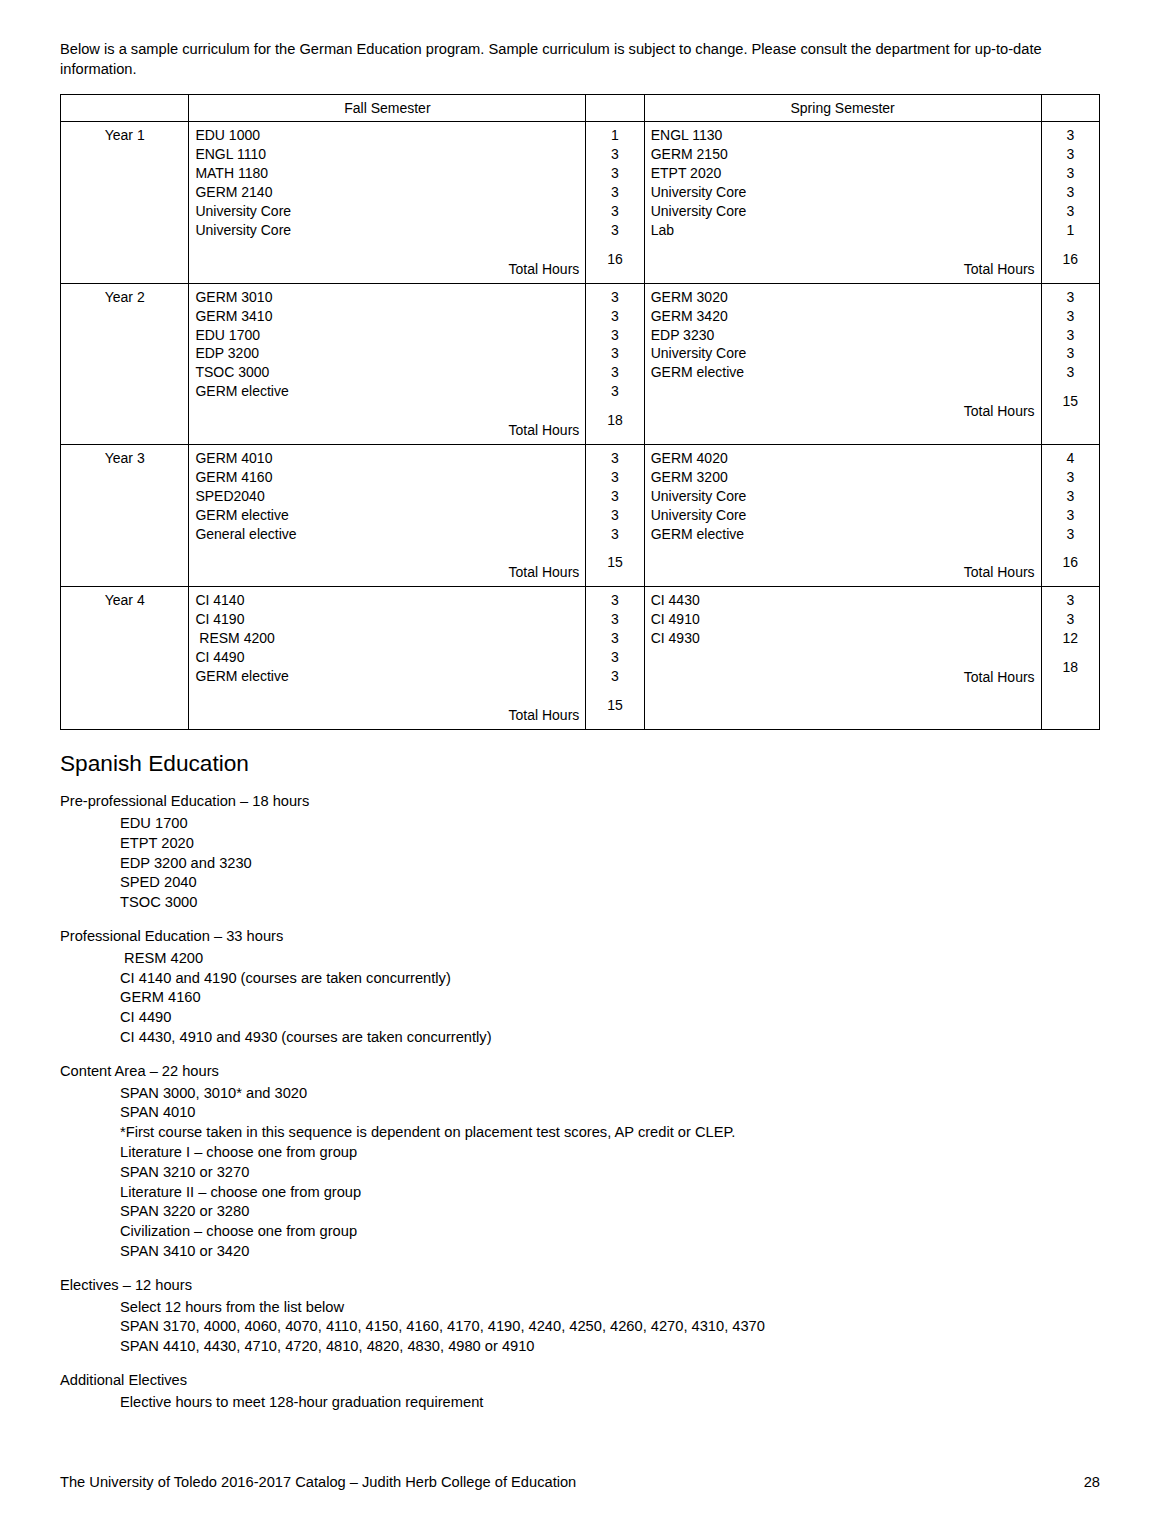Below is a sample curriculum for the German Education program. Sample curriculum is subject to change. Please consult the department for up-to-date information.
| | Fall Semester | | Spring Semester | |
| --- | --- | --- | --- | --- |
| Year 1 | EDU 1000 ENGL 1110 MATH 1180 GERM 2140 University Core University Core Total Hours | 1 3 3 3 3 3 16 | ENGL 1130 GERM 2150 ETPT 2020 University Core University Core Lab Total Hours | 3 3 3 3 3 1 16 |
| Year 2 | GERM 3010 GERM 3410 EDU 1700 EDP 3200 TSOC 3000 GERM elective Total Hours | 3 3 3 3 3 3 18 | GERM 3020 GERM 3420 EDP 3230 University Core GERM elective Total Hours | 3 3 3 3 3 15 |
| Year 3 | GERM 4010 GERM 4160 SPED2040 GERM elective General elective Total Hours | 3 3 3 3 3 15 | GERM 4020 GERM 3200 University Core University Core GERM elective Total Hours | 4 3 3 3 3 16 |
| Year 4 | CI 4140 CI 4190 RESM 4200 CI 4490 GERM elective Total Hours | 3 3 3 3 3 15 | CI 4430 CI 4910 CI 4930 Total Hours | 3 3 12 18 |
Spanish Education
Pre-professional Education – 18 hours
EDU 1700
ETPT 2020
EDP 3200 and 3230
SPED 2040
TSOC 3000
Professional Education – 33 hours
RESM 4200
CI 4140 and 4190 (courses are taken concurrently)
GERM 4160
CI 4490
CI 4430, 4910 and 4930 (courses are taken concurrently)
Content Area – 22 hours
SPAN 3000, 3010* and 3020
SPAN 4010
*First course taken in this sequence is dependent on placement test scores, AP credit or CLEP.
Literature I – choose one from group
SPAN 3210 or 3270
Literature II – choose one from group
SPAN 3220 or 3280
Civilization – choose one from group
SPAN 3410 or 3420
Electives – 12 hours
Select 12 hours from the list below
SPAN 3170, 4000, 4060, 4070, 4110, 4150, 4160, 4170, 4190, 4240, 4250, 4260, 4270, 4310, 4370
SPAN 4410, 4430, 4710, 4720, 4810, 4820, 4830, 4980 or 4910
Additional Electives
Elective hours to meet 128-hour graduation requirement
The University of Toledo 2016-2017 Catalog – Judith Herb College of Education 28